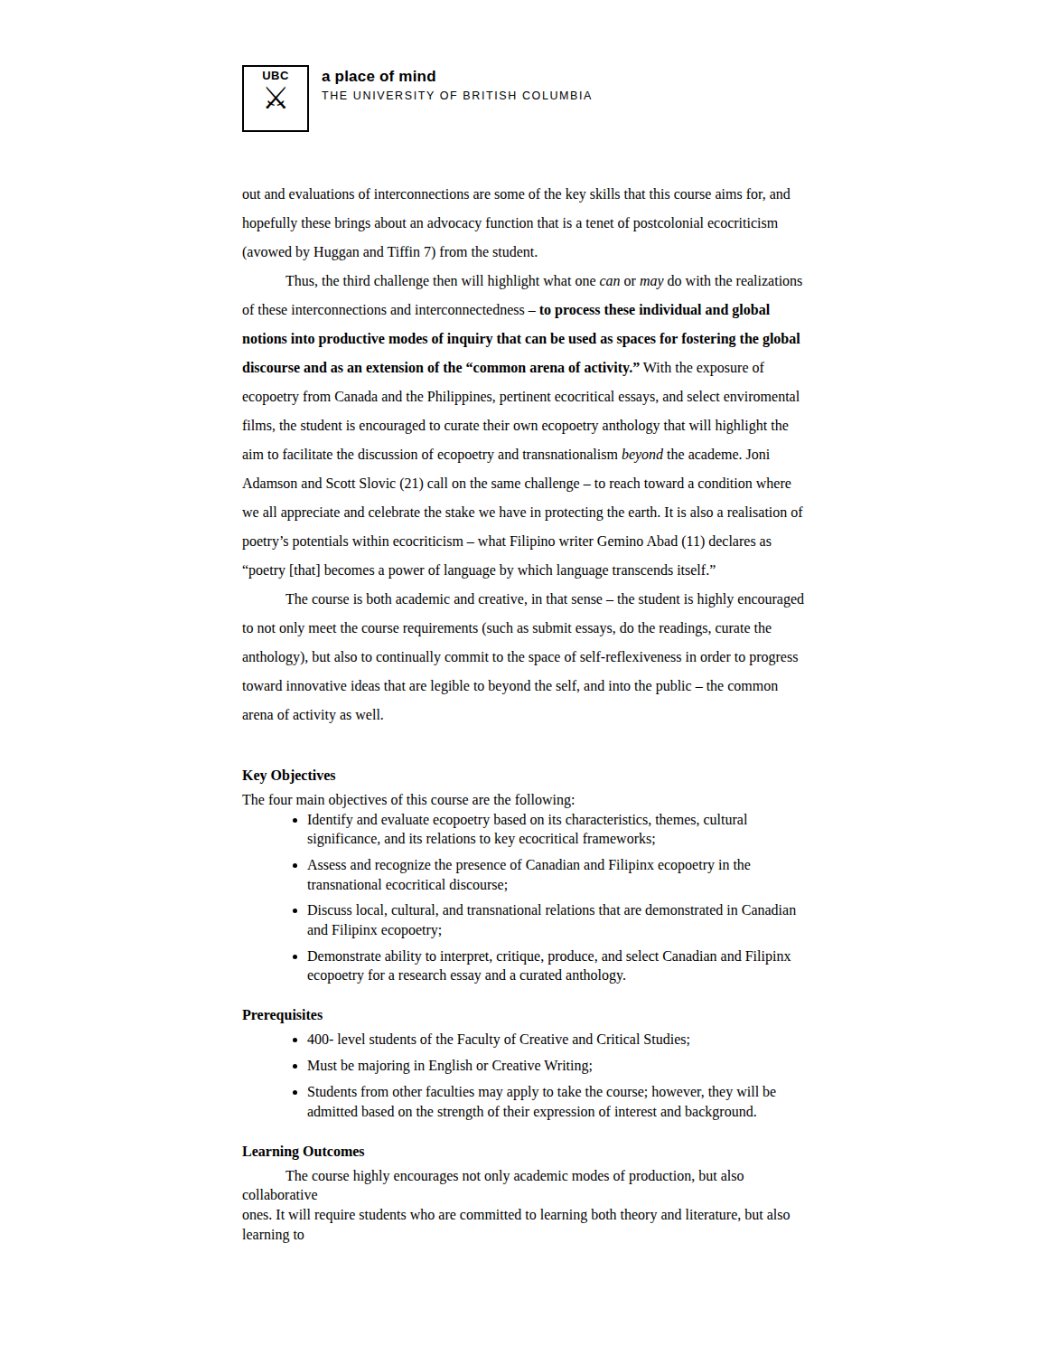UBC ⚔
a place of mind
THE UNIVERSITY OF BRITISH COLUMBIA
out and evaluations of interconnections are some of the key skills that this course aims for, and hopefully these brings about an advocacy function that is a tenet of postcolonial ecocriticism (avowed by Huggan and Tiffin 7) from the student.
Thus, the third challenge then will highlight what one can or may do with the realizations of these interconnections and interconnectedness – to process these individual and global notions into productive modes of inquiry that can be used as spaces for fostering the global discourse and as an extension of the “common arena of activity.” With the exposure of ecopoetry from Canada and the Philippines, pertinent ecocritical essays, and select enviromental films, the student is encouraged to curate their own ecopoetry anthology that will highlight the aim to facilitate the discussion of ecopoetry and transnationalism beyond the academe. Joni Adamson and Scott Slovic (21) call on the same challenge – to reach toward a condition where we all appreciate and celebrate the stake we have in protecting the earth. It is also a realisation of poetry’s potentials within ecocriticism – what Filipino writer Gemino Abad (11) declares as “poetry [that] becomes a power of language by which language transcends itself.”
The course is both academic and creative, in that sense – the student is highly encouraged to not only meet the course requirements (such as submit essays, do the readings, curate the anthology), but also to continually commit to the space of self-reflexiveness in order to progress toward innovative ideas that are legible to beyond the self, and into the public – the common arena of activity as well.
Key Objectives
The four main objectives of this course are the following:
Identify and evaluate ecopoetry based on its characteristics, themes, cultural significance, and its relations to key ecocritical frameworks;
Assess and recognize the presence of Canadian and Filipinx ecopoetry in the transnational ecocritical discourse;
Discuss local, cultural, and transnational relations that are demonstrated in Canadian and Filipinx ecopoetry;
Demonstrate ability to interpret, critique, produce, and select Canadian and Filipinx ecopoetry for a research essay and a curated anthology.
Prerequisites
400- level students of the Faculty of Creative and Critical Studies;
Must be majoring in English or Creative Writing;
Students from other faculties may apply to take the course; however, they will be admitted based on the strength of their expression of interest and background.
Learning Outcomes
The course highly encourages not only academic modes of production, but also collaborative
ones. It will require students who are committed to learning both theory and literature, but also learning to